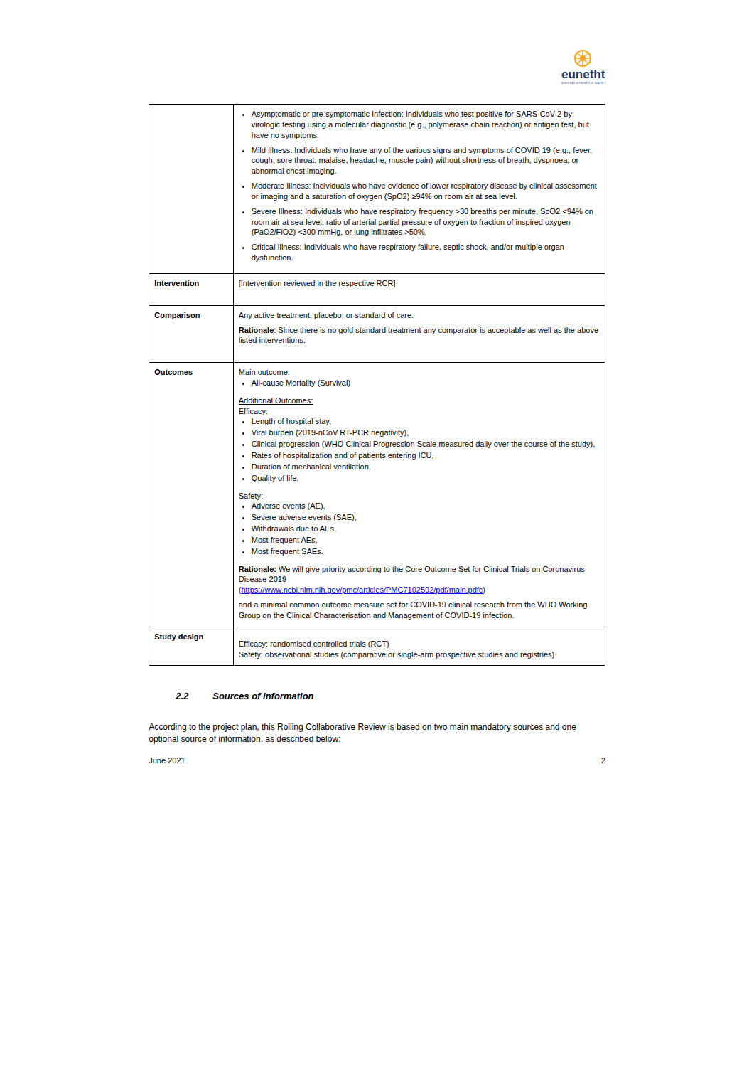eunethta EUROPEAN NETWORK FOR HEALTH TECHNOLOGY ASSESSMENT
| | Asymptomatic or pre-symptomatic Infection: Individuals who test positive for SARS-CoV-2 by virologic testing using a molecular diagnostic (e.g., polymerase chain reaction) or antigen test, but have no symptoms. Mild Illness: Individuals who have any of the various signs and symptoms of COVID 19 (e.g., fever, cough, sore throat, malaise, headache, muscle pain) without shortness of breath, dyspnoea, or abnormal chest imaging. Moderate Illness: Individuals who have evidence of lower respiratory disease by clinical assessment or imaging and a saturation of oxygen (SpO2) ≥94% on room air at sea level. Severe Illness: Individuals who have respiratory frequency >30 breaths per minute, SpO2 <94% on room air at sea level, ratio of arterial partial pressure of oxygen to fraction of inspired oxygen (PaO2/FiO2) <300 mmHg, or lung infiltrates >50%. Critical Illness: Individuals who have respiratory failure, septic shock, and/or multiple organ dysfunction. |
| Intervention | [Intervention reviewed in the respective RCR] |
| Comparison | Any active treatment, placebo, or standard of care. Rationale : Since there is no gold standard treatment any comparator is acceptable as well as the above listed interventions. |
| Outcomes | Main outcome: All-cause Mortality (Survival) Additional Outcomes: Efficacy: Length of hospital stay, Viral burden (2019-nCoV RT-PCR negativity), Clinical progression (WHO Clinical Progression Scale measured daily over the course of the study), Rates of hospitalization and of patients entering ICU, Duration of mechanical ventilation, Quality of life. Safety: Adverse events (AE), Severe adverse events (SAE), Withdrawals due to AEs, Most frequent AEs, Most frequent SAEs. Rationale: We will give priority according to the Core Outcome Set for Clinical Trials on Coronavirus Disease 2019 ( https://www.ncbi.nlm.nih.gov/pmc/articles/PMC7102592/pdf/main.pdfc ) and a minimal common outcome measure set for COVID-19 clinical research from the WHO Working Group on the Clinical Characterisation and Management of COVID-19 infection. |
| Study design | Efficacy: randomised controlled trials (RCT) Safety: observational studies (comparative or single-arm prospective studies and registries) |
2.2 Sources of information
According to the project plan, this Rolling Collaborative Review is based on two main mandatory sources and one optional source of information, as described below:
June 2021 2